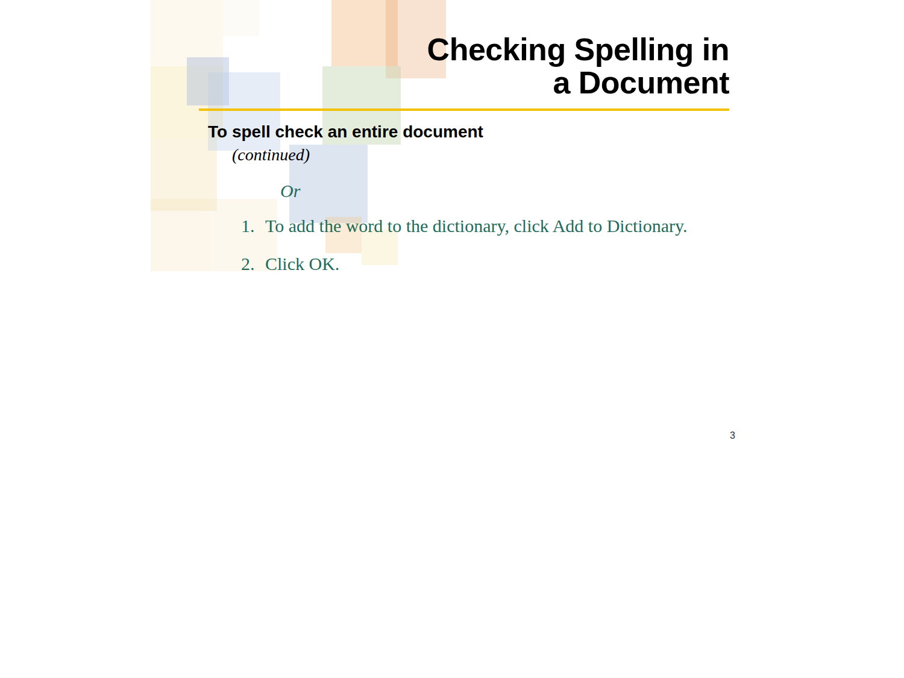Checking Spelling in
a Document
To spell check an entire document (continued)
Or
To add the word to the dictionary, click Add to Dictionary.
Click OK.
3